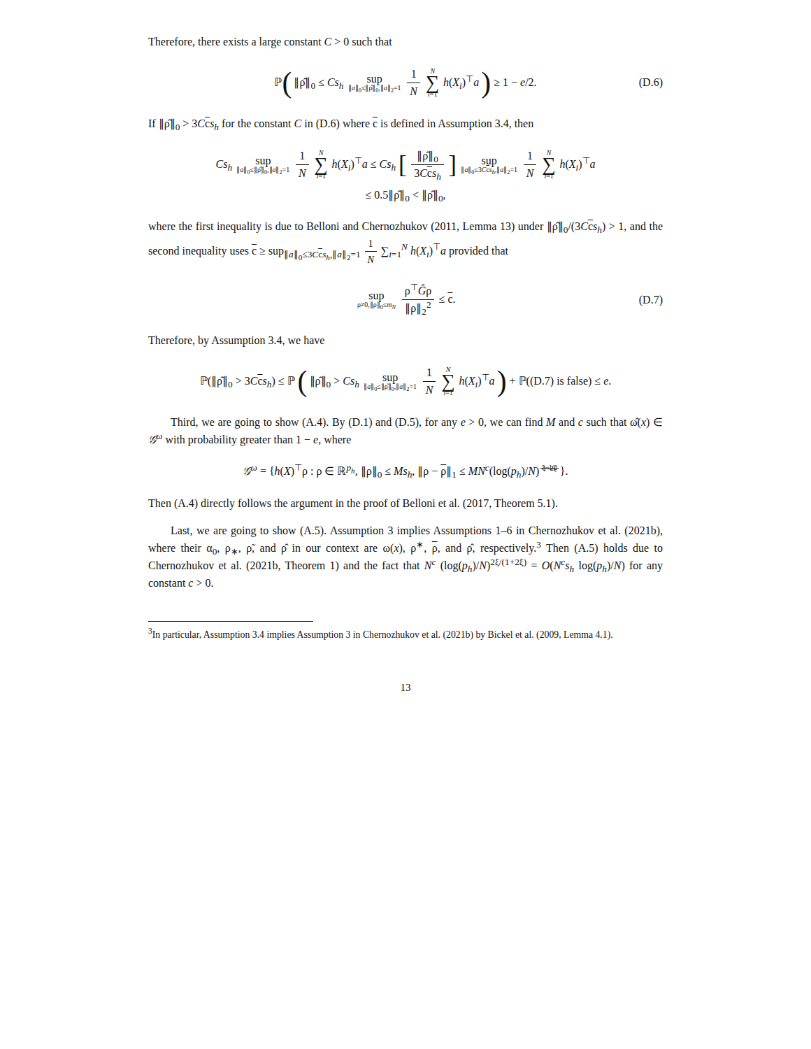Therefore, there exists a large constant C > 0 such that
ℙ( ∥ρ̂∥0 ≤ Csh sup∥a∥0≤∥ρ̂∥0,∥a∥2=1 1 N N∑i=1 h(Xi)⊤a ) ≥ 1 − e/2. (D.6)
If ∥ρ̂∥0 > 3Ccsh for the constant C in (D.6) where c is defined in Assumption 3.4, then
Csh sup∥a∥0≤∥ρ̂∥0,∥a∥2=1 1 N N∑i=1 h(Xi)⊤a ≤ Csh [ ∥ρ̂∥03Ccsh ] sup∥a∥0≤3Ccsh,∥a∥2=1 1 N N∑i=1 h(Xi)⊤a
≤ 0.5∥ρ̂∥0 < ∥ρ̂∥0,
where the first inequality is due to Belloni and Chernozhukov (2011, Lemma 13) under ∥ρ̂∥0/(3Ccsh) > 1, and the second inequality uses c ≥ sup∥a∥0≤3Ccsh,∥a∥2=1 1 N ∑i=1N h(Xi)⊤a provided that
sup ρ≠0,∥ρ∥0≤mN ρ⊤Ĝρ∥ρ∥22 ≤ c. (D.7)
Therefore, by Assumption 3.4, we have
ℙ(∥ρ̂∥0 > 3Ccsh) ≤ ℙ ( ∥ρ̂∥0 > Csh sup∥a∥0≤∥ρ̂∥0,∥a∥2=1 1 N N∑i=1 h(Xi)⊤a ) + ℙ((D.7) is false) ≤ e.
Third, we are going to show (A.4). By (D.1) and (D.5), for any e > 0, we can find M and c such that ω̂(x) ∈ 𝒢ω with probability greater than 1 − e, where
𝒢ω = {h(X)⊤ρ : ρ ∈ ℝph, ∥ρ∥0 ≤ Msh, ∥ρ − ρ∥1 ≤ MNc(log(ph)/N)ξ−1/21+2ξ}.
Then (A.4) directly follows the argument in the proof of Belloni et al. (2017, Theorem 5.1).
Last, we are going to show (A.5). Assumption 3 implies Assumptions 1–6 in Chernozhukov et al. (2021b), where their α0, ρ∗, ρ̃, and ρ̂ in our context are ω(x), ρ∗, ρ, and ρ̂, respectively.3 Then (A.5) holds due to Chernozhukov et al. (2021b, Theorem 1) and the fact that Nc (log(ph)/N)2ξ/(1+2ξ) = O(Ncsh log(ph)/N) for any constant c > 0.
3In particular, Assumption 3.4 implies Assumption 3 in Chernozhukov et al. (2021b) by Bickel et al. (2009, Lemma 4.1).
13